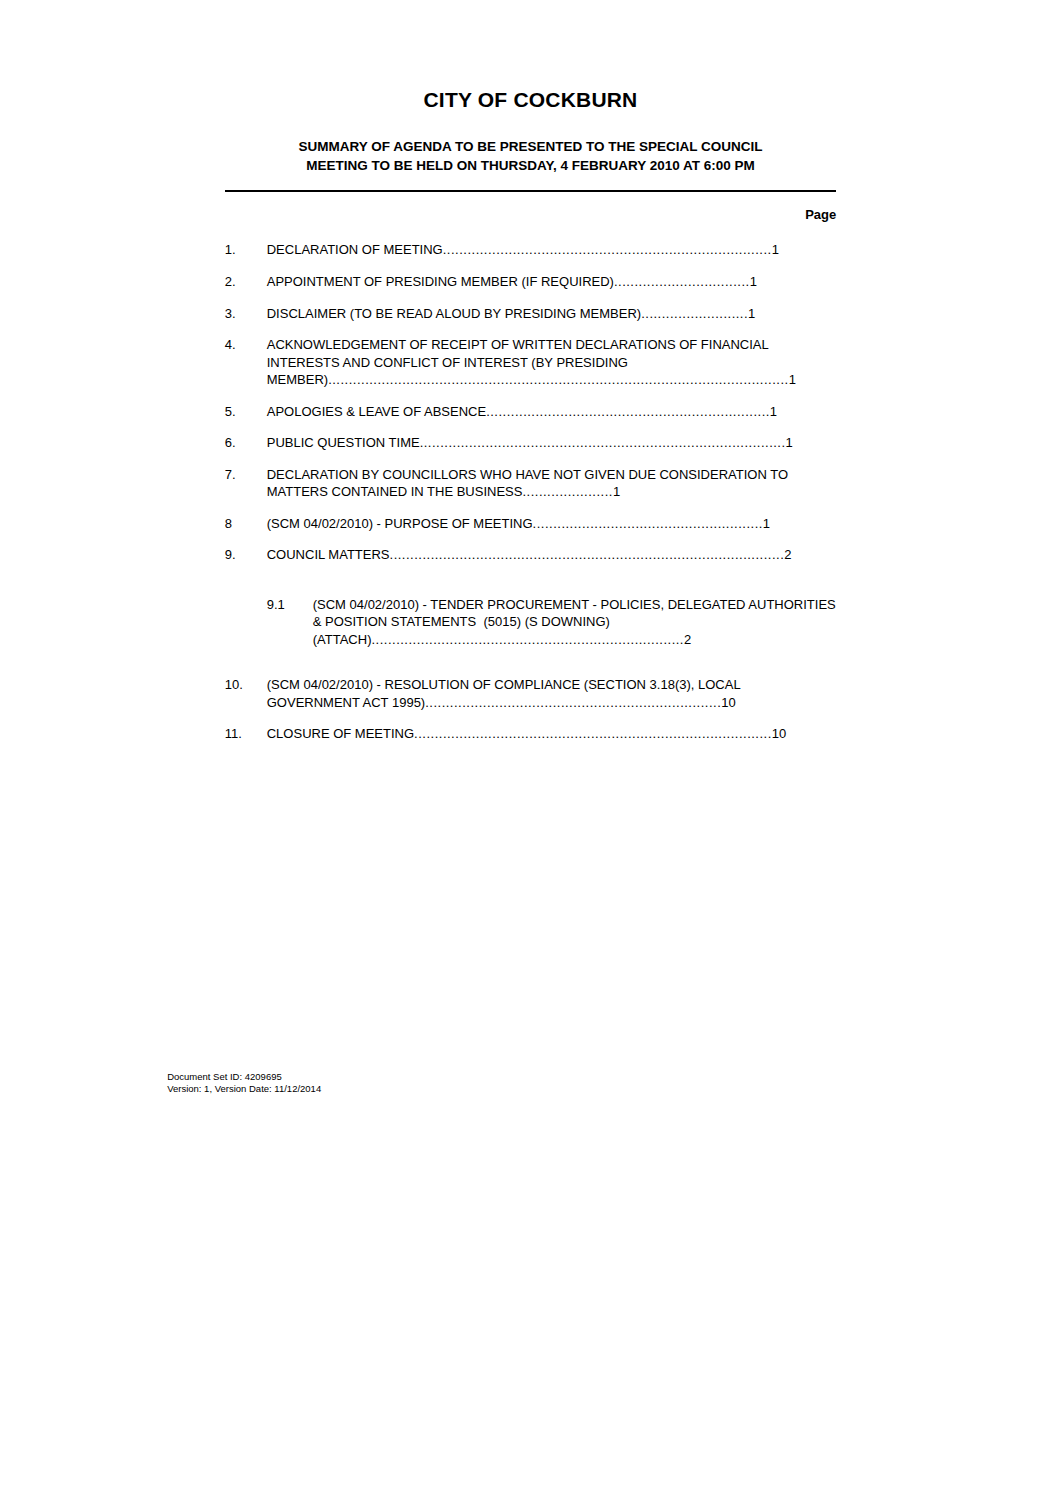CITY OF COCKBURN
SUMMARY OF AGENDA TO BE PRESENTED TO THE SPECIAL COUNCIL
MEETING TO BE HELD ON THURSDAY, 4 FEBRUARY 2010 AT 6:00 PM
Page
| 1. | DECLARATION OF MEETING ................................................................................ 1 |
| 2. | APPOINTMENT OF PRESIDING MEMBER (IF REQUIRED) ................................. 1 |
| 3. | DISCLAIMER (TO BE READ ALOUD BY PRESIDING MEMBER) .......................... 1 |
| 4. | ACKNOWLEDGEMENT OF RECEIPT OF WRITTEN DECLARATIONS OF FINANCIAL INTERESTS AND CONFLICT OF INTEREST (BY PRESIDING MEMBER) ................................................................................................................ 1 |
| 5. | APOLOGIES & LEAVE OF ABSENCE ..................................................................... 1 |
| 6. | PUBLIC QUESTION TIME ......................................................................................... 1 |
| 7. | DECLARATION BY COUNCILLORS WHO HAVE NOT GIVEN DUE CONSIDERATION TO MATTERS CONTAINED IN THE BUSINESS ...................... 1 |
| 8 | (SCM 04/02/2010) - PURPOSE OF MEETING ........................................................ 1 |
| 9. | COUNCIL MATTERS ................................................................................................ 2 / 9.1 / (SCM 04/02/2010) - TENDER PROCUREMENT - POLICIES, DELEGATED AUTHORITIES & POSITION STATEMENTS (5015) (S DOWNING) (ATTACH) ............................................................................ 2 / |
| 10. | (SCM 04/02/2010) - RESOLUTION OF COMPLIANCE (SECTION 3.18(3), LOCAL GOVERNMENT ACT 1995) ........................................................................ 10 |
| 11. | CLOSURE OF MEETING ....................................................................................... 10 |
Document Set ID: 4209695
Version: 1, Version Date: 11/12/2014